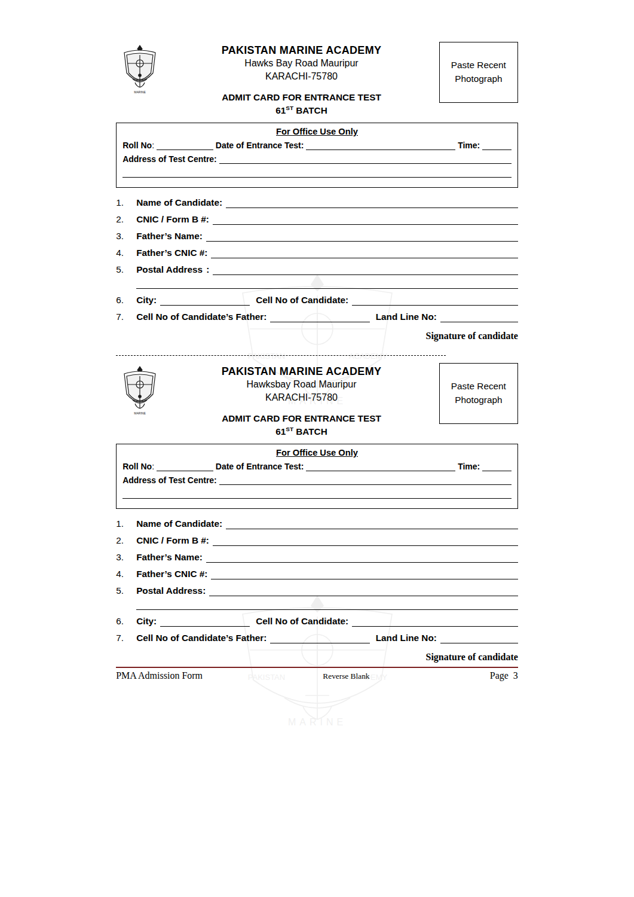MARINE
PAKISTAN MARINE ACADEMY
Hawks Bay Road Mauripur
KARACHI-75780
ADMIT CARD FOR ENTRANCE TEST
61ST BATCH
Paste Recent Photograph
For Office Use Only
Roll No: Date of Entrance Test: Time:
Address of Test Centre:
MARINE ACADEMY PAKISTAN
Name of Candidate:
CNIC / Form B #:
Father’s Name:
Father’s CNIC #:
Postal Address:
City: Cell No of Candidate:
Cell No of Candidate’s Father: Land Line No:
Signature of candidate
MARINE
PAKISTAN MARINE ACADEMY
Hawksbay Road Mauripur
KARACHI-75780
ADMIT CARD FOR ENTRANCE TEST
61ST BATCH
Paste Recent Photograph
For Office Use Only
Roll No: Date of Entrance Test: Time:
Address of Test Centre:
MARINE ACADEMY PAKISTAN
Name of Candidate:
CNIC / Form B #:
Father’s Name:
Father’s CNIC #:
Postal Address:
City: Cell No of Candidate:
Cell No of Candidate’s Father: Land Line No:
Signature of candidate
PMA Admission Form
Reverse Blank
Page 3